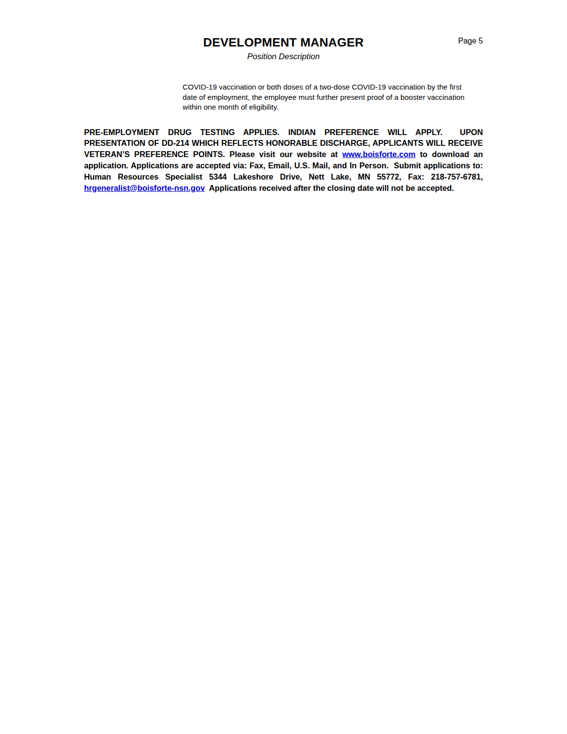Page 5
DEVELOPMENT MANAGER
Position Description
COVID-19 vaccination or both doses of a two-dose COVID-19 vaccination by the first date of employment, the employee must further present proof of a booster vaccination within one month of eligibility.
PRE-EMPLOYMENT DRUG TESTING APPLIES. INDIAN PREFERENCE WILL APPLY. UPON PRESENTATION OF DD-214 WHICH REFLECTS HONORABLE DISCHARGE, APPLICANTS WILL RECEIVE VETERAN’S PREFERENCE POINTS. Please visit our website at www.boisforte.com to download an application. Applications are accepted via: Fax, Email, U.S. Mail, and In Person. Submit applications to: Human Resources Specialist 5344 Lakeshore Drive, Nett Lake, MN 55772, Fax: 218-757-6781, hrgeneralist@boisforte-nsn.gov Applications received after the closing date will not be accepted.